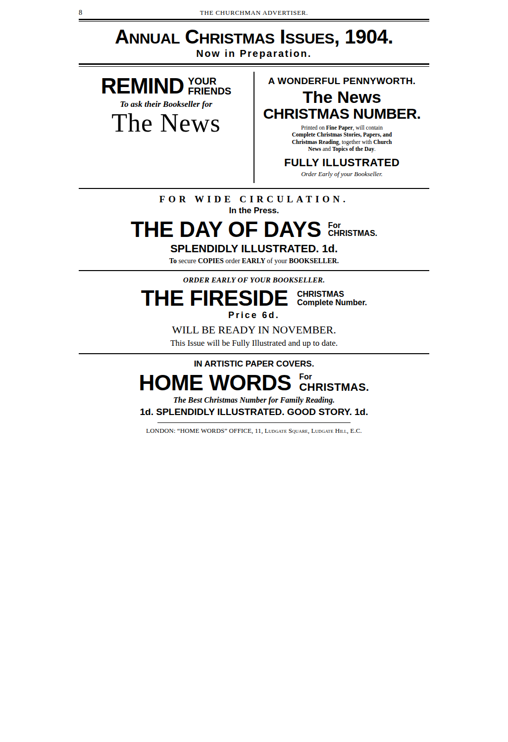8 THE CHURCHMAN ADVERTISER.
ANNUAL CHRISTMAS ISSUES, 1904.
Now in Preparation.
| REMIND YOUR FRIENDS To ask their Bookseller for The News | A WONDERFUL PENNYWORTH. The News CHRISTMAS NUMBER. Printed on Fine Paper , will contain Complete Christmas Stories, Papers, and Christmas Reading , together with Church News and Topics of the Day . FULLY ILLUSTRATED Order Early of your Bookseller. |
FOR WIDE CIRCULATION.
In the Press.
THE DAY OF DAYS For
CHRISTMAS.
SPLENDIDLY ILLUSTRATED. 1d.
To secure COPIES order EARLY of your BOOKSELLER.
ORDER EARLY OF YOUR BOOKSELLER.
THE FIRESIDE CHRISTMAS
Complete Number.
Price 6d.
WILL BE READY IN NOVEMBER.
This Issue will be Fully Illustrated and up to date.
IN ARTISTIC PAPER COVERS.
HOME WORDS For
CHRISTMAS.
The Best Christmas Number for Family Reading.
1d. SPLENDIDLY ILLUSTRATED. GOOD STORY. 1d.
LONDON: “HOME WORDS” OFFICE, 11, Ludgate Square, Ludgate Hill, E.C.